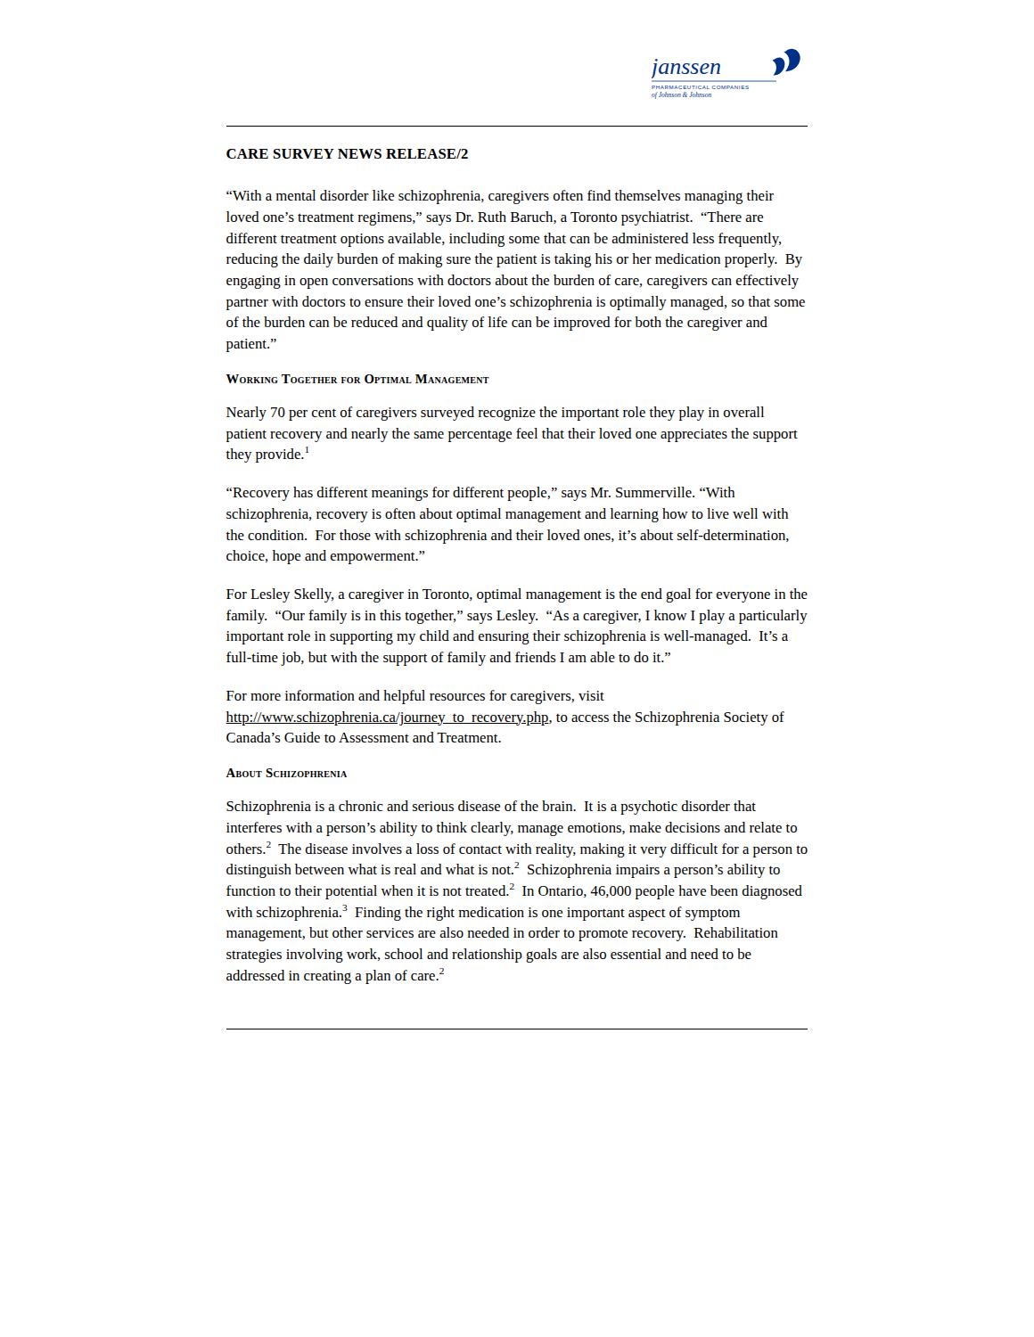janssen PHARMACEUTICAL COMPANIES of Johnson & Johnson
Care Survey News Release/2
“With a mental disorder like schizophrenia, caregivers often find themselves managing their loved one’s treatment regimens,” says Dr. Ruth Baruch, a Toronto psychiatrist. “There are different treatment options available, including some that can be administered less frequently, reducing the daily burden of making sure the patient is taking his or her medication properly. By engaging in open conversations with doctors about the burden of care, caregivers can effectively partner with doctors to ensure their loved one’s schizophrenia is optimally managed, so that some of the burden can be reduced and quality of life can be improved for both the caregiver and patient.”
Working Together for Optimal Management
Nearly 70 per cent of caregivers surveyed recognize the important role they play in overall patient recovery and nearly the same percentage feel that their loved one appreciates the support they provide.1
“Recovery has different meanings for different people,” says Mr. Summerville. “With schizophrenia, recovery is often about optimal management and learning how to live well with the condition. For those with schizophrenia and their loved ones, it’s about self-determination, choice, hope and empowerment.”
For Lesley Skelly, a caregiver in Toronto, optimal management is the end goal for everyone in the family. “Our family is in this together,” says Lesley. “As a caregiver, I know I play a particularly important role in supporting my child and ensuring their schizophrenia is well-managed. It’s a full-time job, but with the support of family and friends I am able to do it.”
For more information and helpful resources for caregivers, visit http://www.schizophrenia.ca/journey_to_recovery.php, to access the Schizophrenia Society of Canada’s Guide to Assessment and Treatment.
About Schizophrenia
Schizophrenia is a chronic and serious disease of the brain. It is a psychotic disorder that interferes with a person’s ability to think clearly, manage emotions, make decisions and relate to others.2 The disease involves a loss of contact with reality, making it very difficult for a person to distinguish between what is real and what is not.2 Schizophrenia impairs a person’s ability to function to their potential when it is not treated.2 In Ontario, 46,000 people have been diagnosed with schizophrenia.3 Finding the right medication is one important aspect of symptom management, but other services are also needed in order to promote recovery. Rehabilitation strategies involving work, school and relationship goals are also essential and need to be addressed in creating a plan of care.2